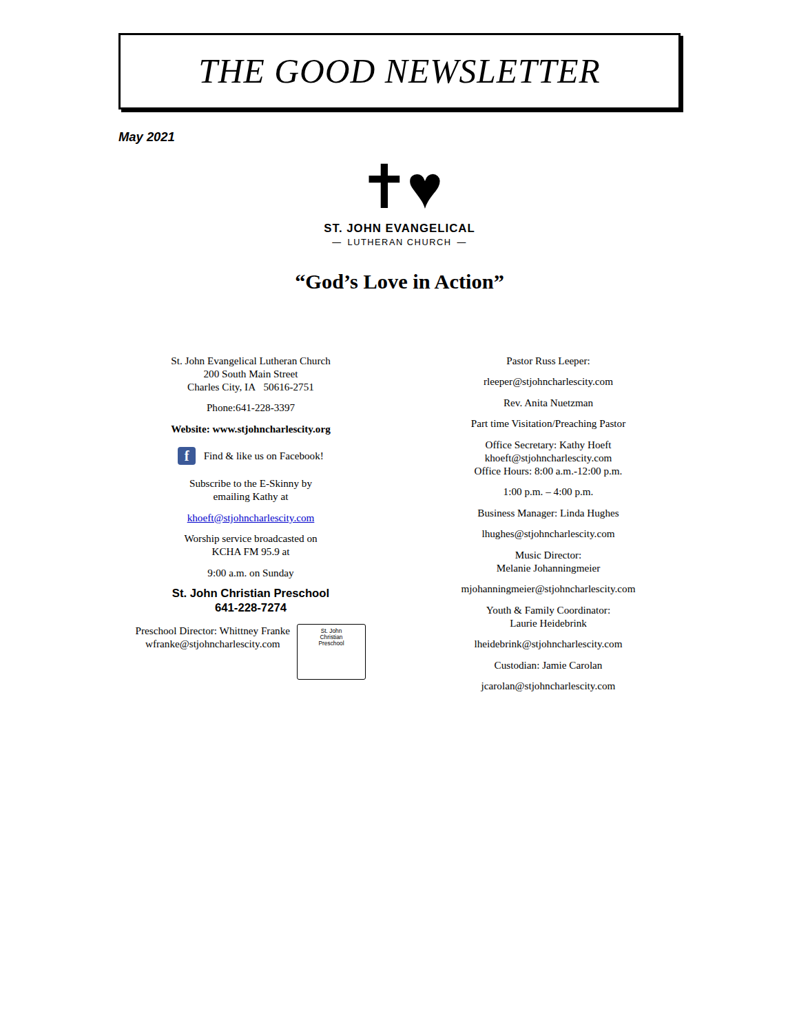THE GOOD NEWSLETTER
May 2021
✝♥
ST. JOHN EVANGELICAL
LUTHERAN CHURCH
“God’s Love in Action”
St. John Evangelical Lutheran Church
200 South Main Street
Charles City, IA 50616-2751
Phone:641-228-3397
Website: www.stjohncharlescity.org
f Find & like us on Facebook!
Subscribe to the E-Skinny by
emailing Kathy at
khoeft@stjohncharlescity.com
Worship service broadcasted on
KCHA FM 95.9 at
9:00 a.m. on Sunday
St. John Christian Preschool
641-228-7274
Preschool Director: Whittney Franke
wfranke@stjohncharlescity.com
St. John
Christian
Preschool
Pastor Russ Leeper:
rleeper@stjohncharlescity.com
Rev. Anita Nuetzman
Part time Visitation/Preaching Pastor
Office Secretary: Kathy Hoeft
khoeft@stjohncharlescity.com
Office Hours: 8:00 a.m.-12:00 p.m.
1:00 p.m. – 4:00 p.m.
Business Manager: Linda Hughes
lhughes@stjohncharlescity.com
Music Director:
Melanie Johanningmeier
mjohanningmeier@stjohncharlescity.com
Youth & Family Coordinator:
Laurie Heidebrink
lheidebrink@stjohncharlescity.com
Custodian: Jamie Carolan
jcarolan@stjohncharlescity.com